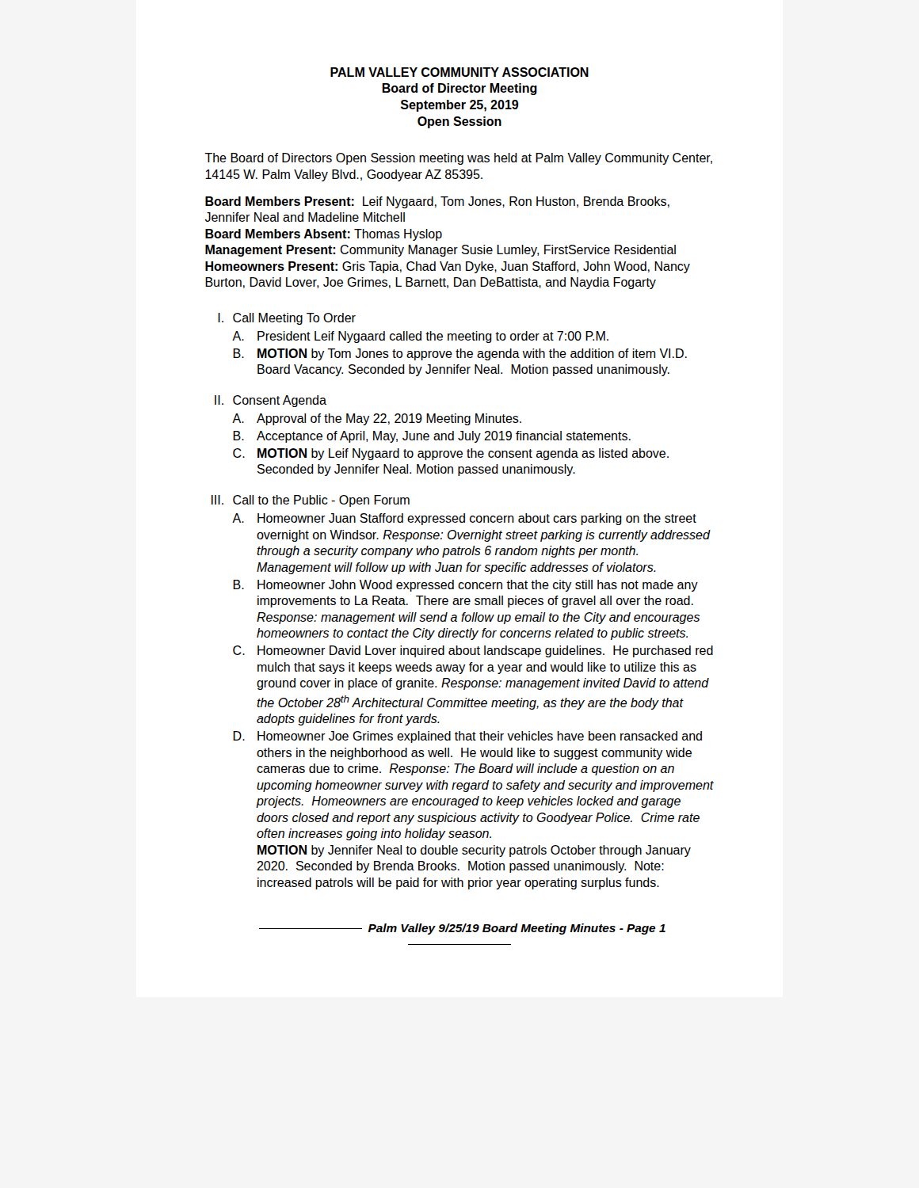PALM VALLEY COMMUNITY ASSOCIATION
Board of Director Meeting
September 25, 2019
Open Session
The Board of Directors Open Session meeting was held at Palm Valley Community Center, 14145 W. Palm Valley Blvd., Goodyear AZ 85395.
Board Members Present: Leif Nygaard, Tom Jones, Ron Huston, Brenda Brooks, Jennifer Neal and Madeline Mitchell
Board Members Absent: Thomas Hyslop
Management Present: Community Manager Susie Lumley, FirstService Residential
Homeowners Present: Gris Tapia, Chad Van Dyke, Juan Stafford, John Wood, Nancy Burton, David Lover, Joe Grimes, L Barnett, Dan DeBattista, and Naydia Fogarty
I. Call Meeting To Order
A.
President Leif Nygaard called the meeting to order at 7:00 P.M.
B.
MOTION by Tom Jones to approve the agenda with the addition of item VI.D. Board Vacancy. Seconded by Jennifer Neal. Motion passed unanimously.
II. Consent Agenda
A.
Approval of the May 22, 2019 Meeting Minutes.
B.
Acceptance of April, May, June and July 2019 financial statements.
C.
MOTION by Leif Nygaard to approve the consent agenda as listed above. Seconded by Jennifer Neal. Motion passed unanimously.
III. Call to the Public - Open Forum
A.
Homeowner Juan Stafford expressed concern about cars parking on the street overnight on Windsor. Response: Overnight street parking is currently addressed through a security company who patrols 6 random nights per month. Management will follow up with Juan for specific addresses of violators.
B.
Homeowner John Wood expressed concern that the city still has not made any improvements to La Reata. There are small pieces of gravel all over the road. Response: management will send a follow up email to the City and encourages homeowners to contact the City directly for concerns related to public streets.
C.
Homeowner David Lover inquired about landscape guidelines. He purchased red mulch that says it keeps weeds away for a year and would like to utilize this as ground cover in place of granite. Response: management invited David to attend the October 28th Architectural Committee meeting, as they are the body that adopts guidelines for front yards.
D.
Homeowner Joe Grimes explained that their vehicles have been ransacked and others in the neighborhood as well. He would like to suggest community wide cameras due to crime. Response: The Board will include a question on an upcoming homeowner survey with regard to safety and security and improvement projects. Homeowners are encouraged to keep vehicles locked and garage doors closed and report any suspicious activity to Goodyear Police. Crime rate often increases going into holiday season.
MOTION by Jennifer Neal to double security patrols October through January 2020. Seconded by Brenda Brooks. Motion passed unanimously. Note: increased patrols will be paid for with prior year operating surplus funds.
Palm Valley 9/25/19 Board Meeting Minutes - Page 1